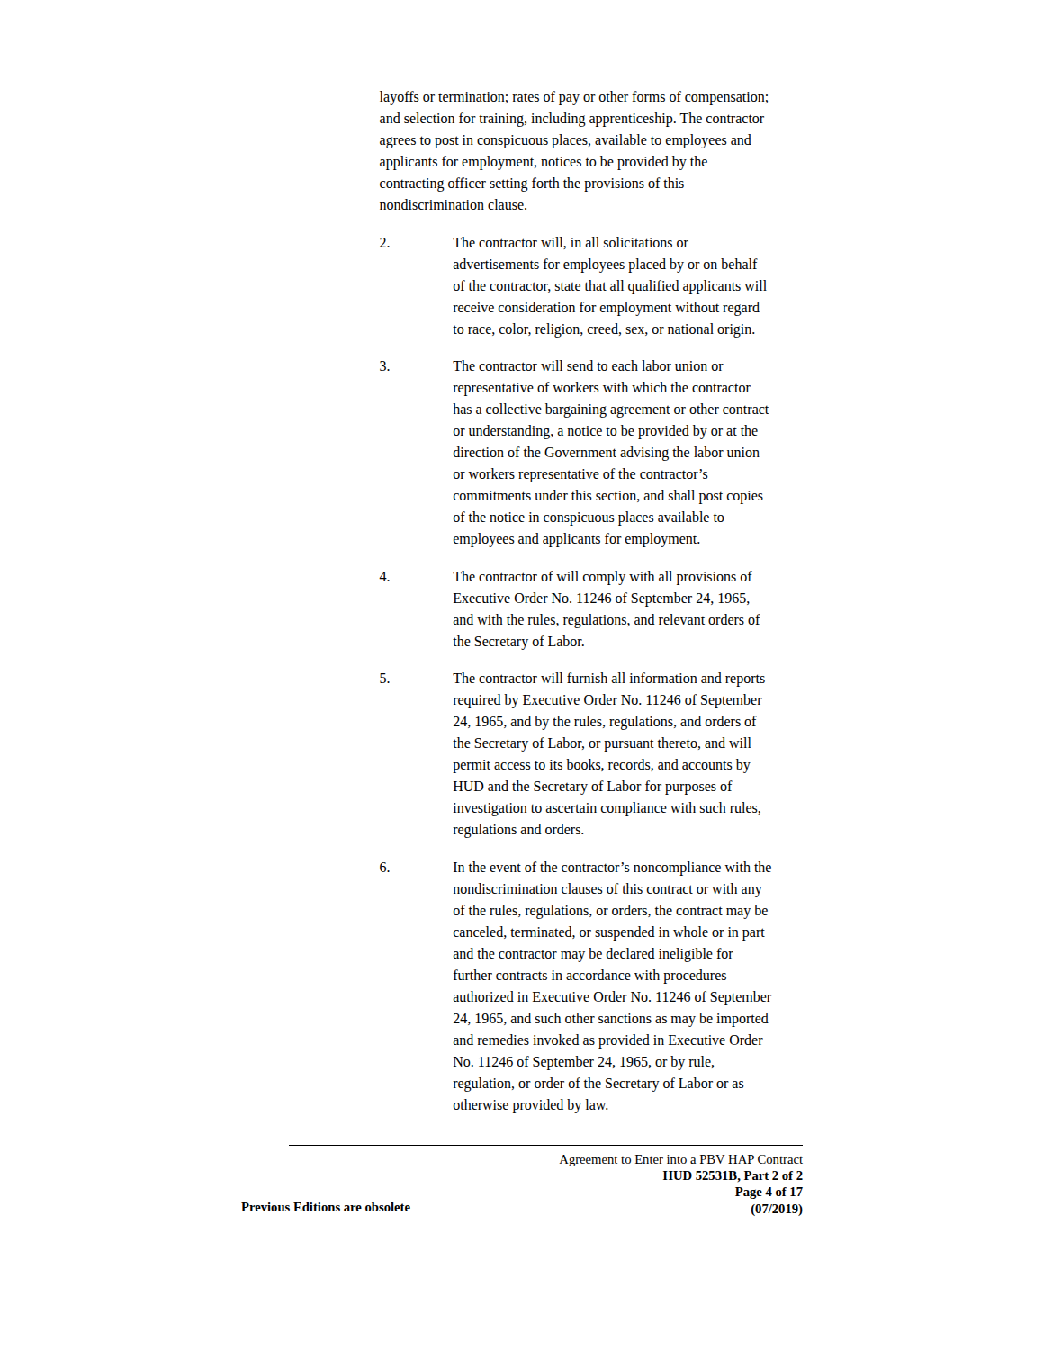layoffs or termination; rates of pay or other forms of compensation; and selection for training, including apprenticeship. The contractor agrees to post in conspicuous places, available to employees and applicants for employment, notices to be provided by the contracting officer setting forth the provisions of this nondiscrimination clause.
2. The contractor will, in all solicitations or advertisements for employees placed by or on behalf of the contractor, state that all qualified applicants will receive consideration for employment without regard to race, color, religion, creed, sex, or national origin.
3. The contractor will send to each labor union or representative of workers with which the contractor has a collective bargaining agreement or other contract or understanding, a notice to be provided by or at the direction of the Government advising the labor union or workers representative of the contractor’s commitments under this section, and shall post copies of the notice in conspicuous places available to employees and applicants for employment.
4. The contractor of will comply with all provisions of Executive Order No. 11246 of September 24, 1965, and with the rules, regulations, and relevant orders of the Secretary of Labor.
5. The contractor will furnish all information and reports required by Executive Order No. 11246 of September 24, 1965, and by the rules, regulations, and orders of the Secretary of Labor, or pursuant thereto, and will permit access to its books, records, and accounts by HUD and the Secretary of Labor for purposes of investigation to ascertain compliance with such rules, regulations and orders.
6. In the event of the contractor’s noncompliance with the nondiscrimination clauses of this contract or with any of the rules, regulations, or orders, the contract may be canceled, terminated, or suspended in whole or in part and the contractor may be declared ineligible for further contracts in accordance with procedures authorized in Executive Order No. 11246 of September 24, 1965, and such other sanctions as may be imported and remedies invoked as provided in Executive Order No. 11246 of September 24, 1965, or by rule, regulation, or order of the Secretary of Labor or as otherwise provided by law.
Previous Editions are obsolete
Agreement to Enter into a PBV HAP Contract
HUD 52531B, Part 2 of 2
Page 4 of 17
(07/2019)